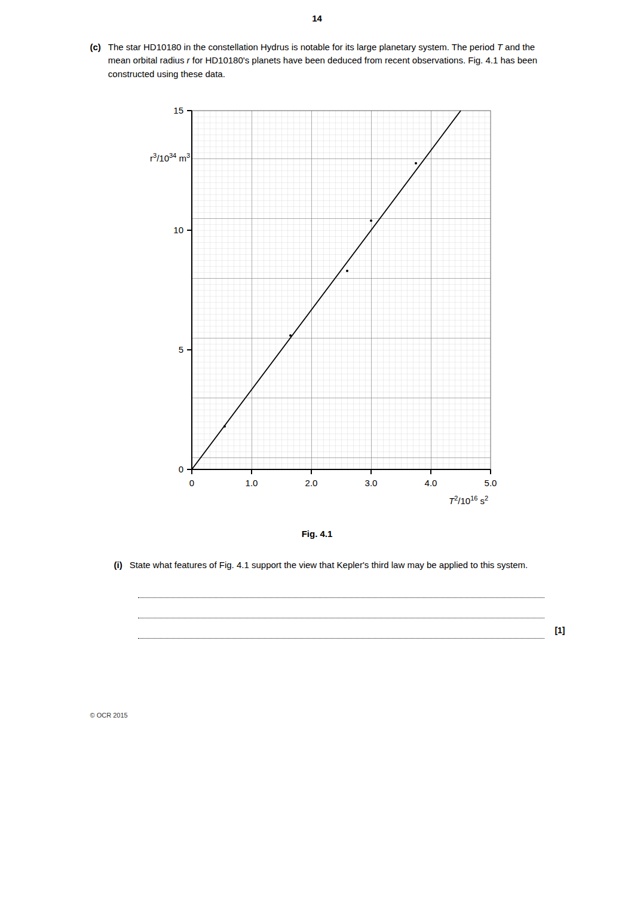14
(c)
The star HD10180 in the constellation Hydrus is notable for its large planetary system. The period T and the mean orbital radius r for HD10180's planets have been deduced from recent observations. Fig. 4.1 has been constructed using these data.
0 5 10 15 0 1.0 2.0 3.0 4.0 5.0 r3/1034 m3 T2/1016 s2
Fig. 4.1
(i)
State what features of Fig. 4.1 support the view that Kepler's third law may be applied to this system.
[1]
© OCR 2015